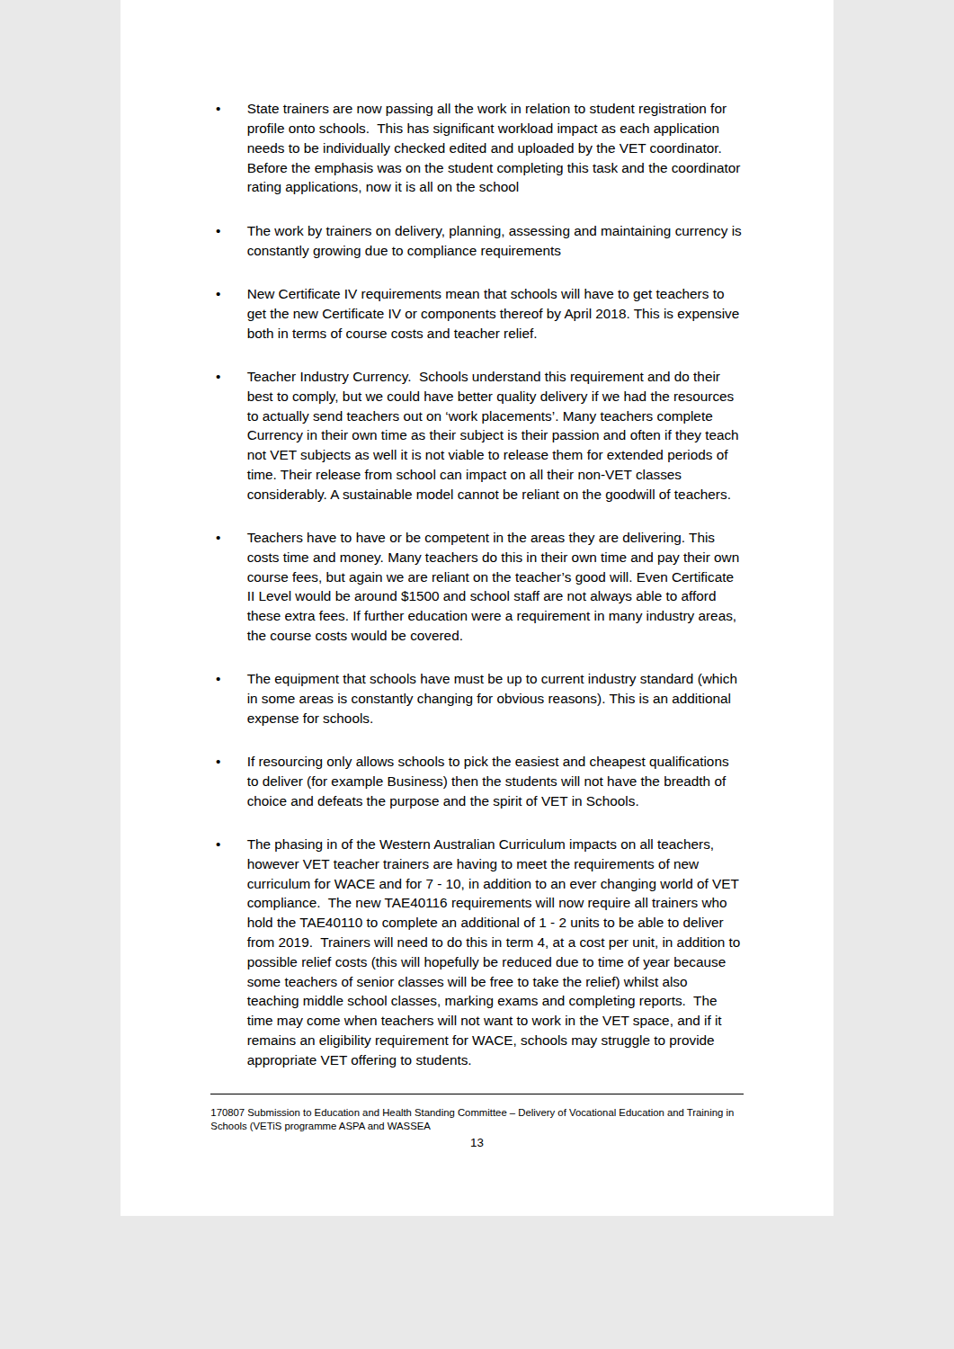State trainers are now passing all the work in relation to student registration for profile onto schools. This has significant workload impact as each application needs to be individually checked edited and uploaded by the VET coordinator. Before the emphasis was on the student completing this task and the coordinator rating applications, now it is all on the school
The work by trainers on delivery, planning, assessing and maintaining currency is constantly growing due to compliance requirements
New Certificate IV requirements mean that schools will have to get teachers to get the new Certificate IV or components thereof by April 2018. This is expensive both in terms of course costs and teacher relief.
Teacher Industry Currency. Schools understand this requirement and do their best to comply, but we could have better quality delivery if we had the resources to actually send teachers out on ‘work placements’. Many teachers complete Currency in their own time as their subject is their passion and often if they teach not VET subjects as well it is not viable to release them for extended periods of time. Their release from school can impact on all their non-VET classes considerably. A sustainable model cannot be reliant on the goodwill of teachers.
Teachers have to have or be competent in the areas they are delivering. This costs time and money. Many teachers do this in their own time and pay their own course fees, but again we are reliant on the teacher’s good will. Even Certificate II Level would be around $1500 and school staff are not always able to afford these extra fees. If further education were a requirement in many industry areas, the course costs would be covered.
The equipment that schools have must be up to current industry standard (which in some areas is constantly changing for obvious reasons). This is an additional expense for schools.
If resourcing only allows schools to pick the easiest and cheapest qualifications to deliver (for example Business) then the students will not have the breadth of choice and defeats the purpose and the spirit of VET in Schools.
The phasing in of the Western Australian Curriculum impacts on all teachers, however VET teacher trainers are having to meet the requirements of new curriculum for WACE and for 7 - 10, in addition to an ever changing world of VET compliance. The new TAE40116 requirements will now require all trainers who hold the TAE40110 to complete an additional of 1 - 2 units to be able to deliver from 2019. Trainers will need to do this in term 4, at a cost per unit, in addition to possible relief costs (this will hopefully be reduced due to time of year because some teachers of senior classes will be free to take the relief) whilst also teaching middle school classes, marking exams and completing reports. The time may come when teachers will not want to work in the VET space, and if it remains an eligibility requirement for WACE, schools may struggle to provide appropriate VET offering to students.
170807 Submission to Education and Health Standing Committee – Delivery of Vocational Education and Training in Schools (VETiS programme ASPA and WASSEA
13